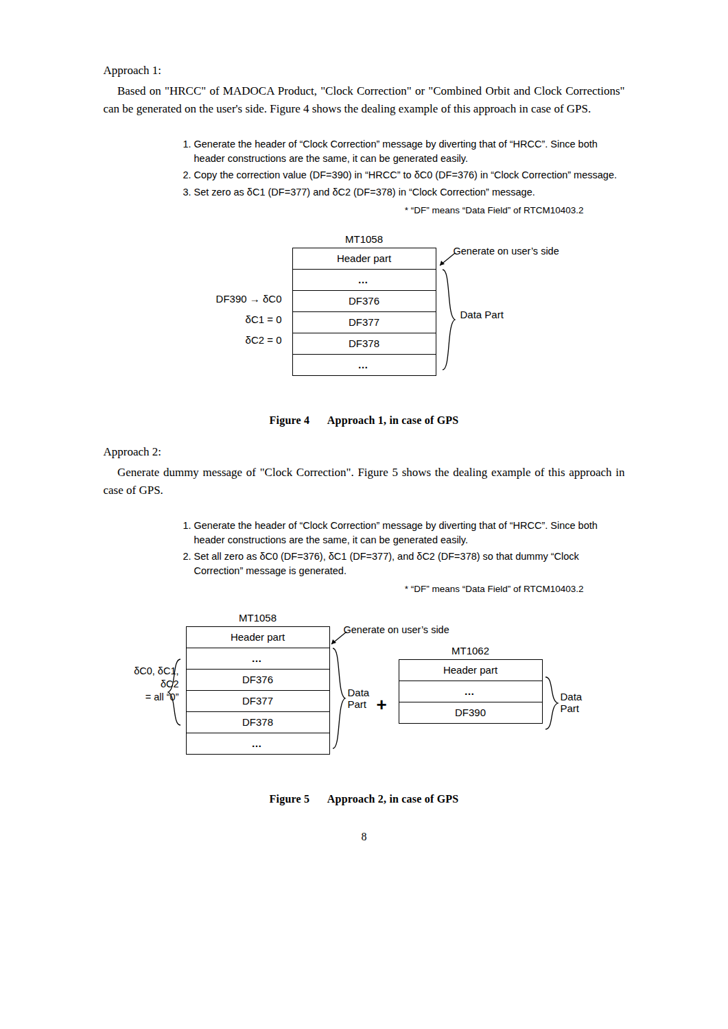Approach 1:
Based on "HRCC" of MADOCA Product, "Clock Correction" or "Combined Orbit and Clock Corrections" can be generated on the user's side. Figure 4 shows the dealing example of this approach in case of GPS.
Generate the header of “Clock Correction” message by diverting that of “HRCC”. Since both header constructions are the same, it can be generated easily.
Copy the correction value (DF=390) in “HRCC” to δC0 (DF=376) in “Clock Correction” message.
Set zero as δC1 (DF=377) and δC2 (DF=378) in “Clock Correction” message.
* “DF” means “Data Field” of RTCM10403.2
MT1058
DF390 → δC0
δC1 = 0
δC2 = 0
Header part
…
DF376
DF377
DF378
…
Generate on user’s side
Data Part
Figure 4 Approach 1, in case of GPS
Approach 2:
Generate dummy message of "Clock Correction". Figure 5 shows the dealing example of this approach in case of GPS.
Generate the header of “Clock Correction” message by diverting that of “HRCC”. Since both header constructions are the same, it can be generated easily.
Set all zero as δC0 (DF=376), δC1 (DF=377), and δC2 (DF=378) so that dummy “Clock Correction” message is generated.
* “DF” means “Data Field” of RTCM10403.2
MT1058
δC0, δC1, δC2
= all “0”
Header part
…
DF376
DF377
DF378
…
Generate on user’s side
Data
Part
+
MT1062
Header part
…
DF390
Data
Part
Figure 5 Approach 2, in case of GPS
8